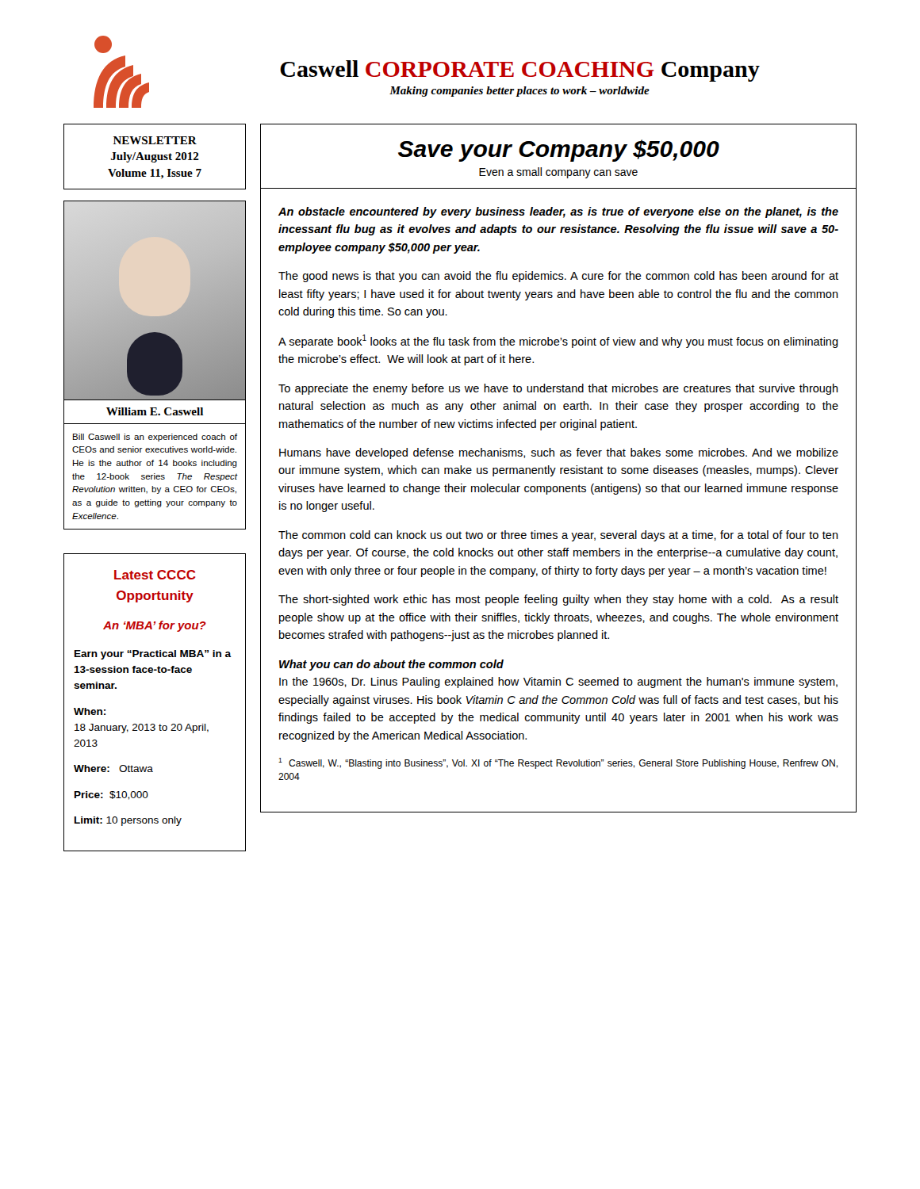Caswell CORPORATE COACHING Company
Making companies better places to work – worldwide
NEWSLETTER
July/August 2012
Volume 11, Issue 7
William E. Caswell
Bill Caswell is an experienced coach of CEOs and senior executives world-wide. He is the author of 14 books including the 12-book series The Respect Revolution written, by a CEO for CEOs, as a guide to getting your company to Excellence.
Latest CCCC
Opportunity
An ‘MBA’ for you?
Earn your “Practical MBA” in a 13-session face-to-face seminar.
When:
18 January, 2013 to 20 April, 2013
Where: Ottawa
Price: $10,000
Limit: 10 persons only
Save your Company $50,000
Even a small company can save
An obstacle encountered by every business leader, as is true of everyone else on the planet, is the incessant flu bug as it evolves and adapts to our resistance. Resolving the flu issue will save a 50-employee company $50,000 per year.
The good news is that you can avoid the flu epidemics. A cure for the common cold has been around for at least fifty years; I have used it for about twenty years and have been able to control the flu and the common cold during this time. So can you.
A separate book1 looks at the flu task from the microbe’s point of view and why you must focus on eliminating the microbe’s effect. We will look at part of it here.
To appreciate the enemy before us we have to understand that microbes are creatures that survive through natural selection as much as any other animal on earth. In their case they prosper according to the mathematics of the number of new victims infected per original patient.
Humans have developed defense mechanisms, such as fever that bakes some microbes. And we mobilize our immune system, which can make us permanently resistant to some diseases (measles, mumps). Clever viruses have learned to change their molecular components (antigens) so that our learned immune response is no longer useful.
The common cold can knock us out two or three times a year, several days at a time, for a total of four to ten days per year. Of course, the cold knocks out other staff members in the enterprise--a cumulative day count, even with only three or four people in the company, of thirty to forty days per year – a month’s vacation time!
The short-sighted work ethic has most people feeling guilty when they stay home with a cold. As a result people show up at the office with their sniffles, tickly throats, wheezes, and coughs. The whole environment becomes strafed with pathogens--just as the microbes planned it.
What you can do about the common cold
In the 1960s, Dr. Linus Pauling explained how Vitamin C seemed to augment the human's immune system, especially against viruses. His book Vitamin C and the Common Cold was full of facts and test cases, but his findings failed to be accepted by the medical community until 40 years later in 2001 when his work was recognized by the American Medical Association.
1 Caswell, W., “Blasting into Business”, Vol. XI of “The Respect Revolution” series, General Store Publishing House, Renfrew ON, 2004